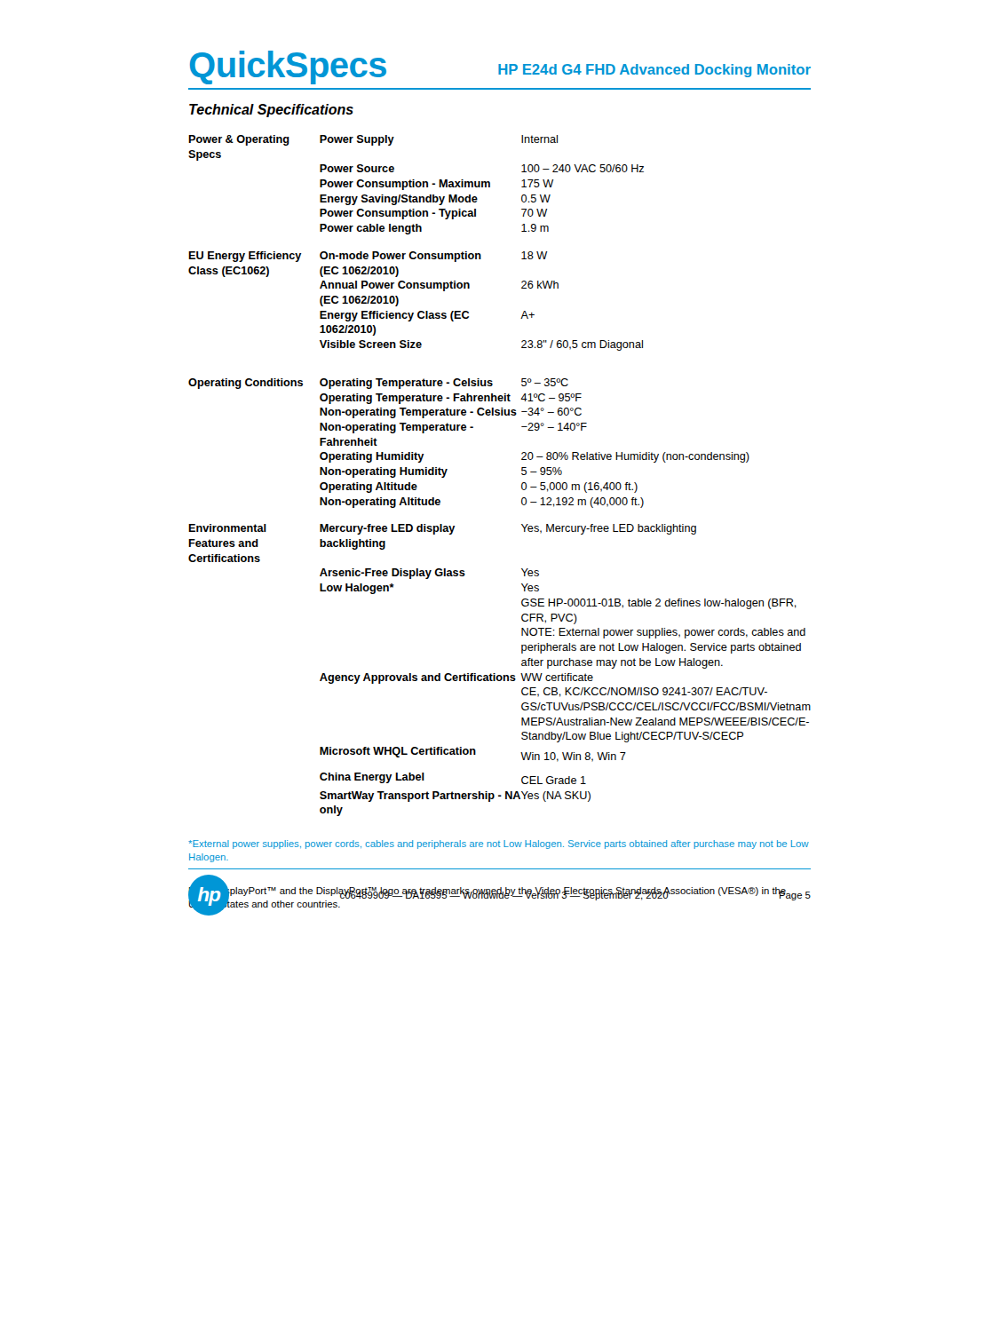Quick Specs
HP E24d G4 FHD Advanced Docking Monitor
Technical Specifications
| Power & Operating Specs | Power Supply | Internal |
| | Power Source | 100 – 240 VAC 50/60 Hz |
| | Power Consumption - Maximum | 175 W |
| | Energy Saving/Standby Mode | 0.5 W |
| | Power Consumption - Typical | 70 W |
| | Power cable length | 1.9 m |
| EU Energy Efficiency Class (EC1062) | On-mode Power Consumption (EC 1062/2010) | 18 W |
| | Annual Power Consumption (EC 1062/2010) | 26 kWh |
| | Energy Efficiency Class (EC 1062/2010) | A+ |
| | Visible Screen Size | 23.8" / 60,5 cm Diagonal |
| Operating Conditions | Operating Temperature - Celsius | 5º – 35ºC |
| | Operating Temperature - Fahrenheit | 41ºC – 95ºF |
| | Non-operating Temperature - Celsius | −34° – 60°C |
| | Non-operating Temperature - Fahrenheit | −29° – 140°F |
| | Operating Humidity | 20 – 80% Relative Humidity (non-condensing) |
| | Non-operating Humidity | 5 – 95% |
| | Operating Altitude | 0 – 5,000 m (16,400 ft.) |
| | Non-operating Altitude | 0 – 12,192 m (40,000 ft.) |
| Environmental Features and Certifications | Mercury-free LED display backlighting | Yes, Mercury-free LED backlighting |
| | Arsenic-Free Display Glass | Yes |
| | Low Halogen* | Yes GSE HP-00011-01B, table 2 defines low-halogen (BFR, CFR, PVC) NOTE: External power supplies, power cords, cables and peripherals are not Low Halogen. Service parts obtained after purchase may not be Low Halogen. |
| | Agency Approvals and Certifications | WW certificate CE, CB, KC/KCC/NOM/ISO 9241-307/ EAC/TUV-GS/cTUVus/PSB/CCC/CEL/ISC/VCCI/FCC/BSMI/Vietnam MEPS/Australian-New Zealand MEPS/WEEE/BIS/CEC/E-Standby/Low Blue Light/CECP/TUV-S/CECP |
| | Microsoft WHQL Certification | Win 10, Win 8, Win 7 |
| | China Energy Label | CEL Grade 1 |
| | SmartWay Transport Partnership - NA only | Yes (NA SKU) |
*External power supplies, power cords, cables and peripherals are not Low Halogen. Service parts obtained after purchase may not be Low Halogen.
Note: DisplayPort™ and the DisplayPort™ logo are trademarks owned by the Video Electronics Standards Association (VESA®) in the United States and other countries.
hp
c06489909 — DA16595 — Worldwide — Version 3 — September 2, 2020
Page 5